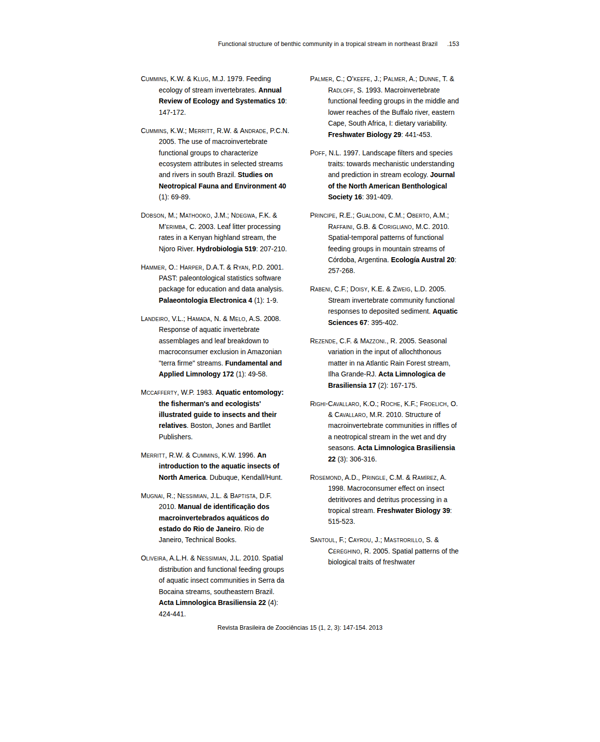Functional structure of benthic community in a tropical stream in northeast Brazil.153
Cummins, K.W. & Klug, M.J. 1979. Feeding ecology of stream invertebrates. Annual Review of Ecology and Systematics 10: 147-172.
Cummins, K.W.; Merritt, R.W. & Andrade, P.C.N. 2005. The use of macroinvertebrate functional groups to characterize ecosystem attributes in selected streams and rivers in south Brazil. Studies on Neotropical Fauna and Environment 40 (1): 69-89.
Dobson, M.; Mathooko, J.M.; Ndegwa, F.K. & M'erimba, C. 2003. Leaf litter processing rates in a Kenyan highland stream, the Njoro River. Hydrobiologia 519: 207-210.
Hammer, O.: Harper, D.A.T. & Ryan, P.D. 2001. PAST: paleontological statistics software package for education and data analysis. Palaeontologia Electronica 4 (1): 1-9.
Landeiro, V.L.; Hamada, N. & Melo, A.S. 2008. Response of aquatic invertebrate assemblages and leaf breakdown to macroconsumer exclusion in Amazonian "terra firme" streams. Fundamental and Applied Limnology 172 (1): 49-58.
Mccafferty, W.P. 1983. Aquatic entomology: the fisherman's and ecologists' illustrated guide to insects and their relatives. Boston, Jones and Bartllet Publishers.
Merritt, R.W. & Cummins, K.W. 1996. An introduction to the aquatic insects of North America. Dubuque, Kendall/Hunt.
Mugnai, R.; Nessimian, J.L. & Baptista, D.F. 2010. Manual de identificação dos macroinvertebrados aquáticos do estado do Rio de Janeiro. Rio de Janeiro, Technical Books.
Oliveira, A.L.H. & Nessimian, J.L. 2010. Spatial distribution and functional feeding groups of aquatic insect communities in Serra da Bocaina streams, southeastern Brazil. Acta Limnologica Brasiliensia 22 (4): 424-441.
Palmer, C.; O'keefe, J.; Palmer, A.; Dunne, T. & Radloff, S. 1993. Macroinvertebrate functional feeding groups in the middle and lower reaches of the Buffalo river, eastern Cape, South Africa, I: dietary variability. Freshwater Biology 29: 441-453.
Poff, N.L. 1997. Landscape filters and species traits: towards mechanistic understanding and prediction in stream ecology. Journal of the North American Benthological Society 16: 391-409.
Principe, R.E.; Gualdoni, C.M.; Oberto, A.M.; Raffaini, G.B. & Corigliano, M.C. 2010. Spatial-temporal patterns of functional feeding groups in mountain streams of Córdoba, Argentina. Ecología Austral 20: 257-268.
Rabeni, C.F.; Doisy, K.E. & Zweig, L.D. 2005. Stream invertebrate community functional responses to deposited sediment. Aquatic Sciences 67: 395-402.
Rezende, C.F. & Mazzoni., R. 2005. Seasonal variation in the input of allochthonous matter in na Atlantic Rain Forest stream, Ilha Grande-RJ. Acta Limnologica de Brasiliensia 17 (2): 167-175.
Righi-Cavallaro, K.O.; Roche, K.F.; Froelich, O. & Cavallaro, M.R. 2010. Structure of macroinvertebrate communities in riffles of a neotropical stream in the wet and dry seasons. Acta Limnologica Brasiliensia 22 (3): 306-316.
Rosemond, A.D., Pringle, C.M. & Ramírez, A. 1998. Macroconsumer effect on insect detritivores and detritus processing in a tropical stream. Freshwater Biology 39: 515-523.
Santoul, F.; Cayrou, J.; Mastrorillo, S. & Céréghino, R. 2005. Spatial patterns of the biological traits of freshwater
Revista Brasileira de Zoociências 15 (1, 2, 3): 147-154. 2013